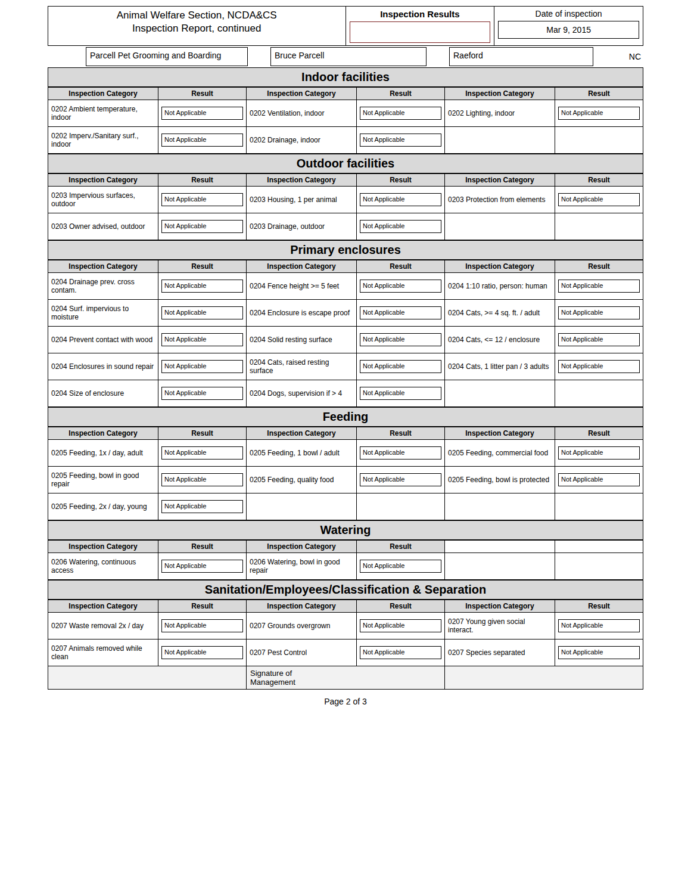| Animal Welfare Section, NCDA&CS Inspection Report, continued | Inspection Results | Date of inspection Mar 9, 2015 |
| | Parcell Pet Grooming and Boarding | | Bruce Parcell | | Raeford | NC |
Indoor facilities
| Inspection Category | Result | Inspection Category | Result | Inspection Category | Result |
| 0202 Ambient temperature, indoor | Not Applicable | 0202 Ventilation, indoor | Not Applicable | 0202 Lighting, indoor | Not Applicable |
| 0202 Imperv./Sanitary surf., indoor | Not Applicable | 0202 Drainage, indoor | Not Applicable | | |
Outdoor facilities
| Inspection Category | Result | Inspection Category | Result | Inspection Category | Result |
| 0203 Impervious surfaces, outdoor | Not Applicable | 0203 Housing, 1 per animal | Not Applicable | 0203 Protection from elements | Not Applicable |
| 0203 Owner advised, outdoor | Not Applicable | 0203 Drainage, outdoor | Not Applicable | | |
Primary enclosures
| Inspection Category | Result | Inspection Category | Result | Inspection Category | Result |
| 0204 Drainage prev. cross contam. | Not Applicable | 0204 Fence height >= 5 feet | Not Applicable | 0204 1:10 ratio, person: human | Not Applicable |
| 0204 Surf. impervious to moisture | Not Applicable | 0204 Enclosure is escape proof | Not Applicable | 0204 Cats, >= 4 sq. ft. / adult | Not Applicable |
| 0204 Prevent contact with wood | Not Applicable | 0204 Solid resting surface | Not Applicable | 0204 Cats, <= 12 / enclosure | Not Applicable |
| 0204 Enclosures in sound repair | Not Applicable | 0204 Cats, raised resting surface | Not Applicable | 0204 Cats, 1 litter pan / 3 adults | Not Applicable |
| 0204 Size of enclosure | Not Applicable | 0204 Dogs, supervision if > 4 | Not Applicable | | |
Feeding
| Inspection Category | Result | Inspection Category | Result | Inspection Category | Result |
| 0205 Feeding, 1x / day, adult | Not Applicable | 0205 Feeding, 1 bowl / adult | Not Applicable | 0205 Feeding, commercial food | Not Applicable |
| 0205 Feeding, bowl in good repair | Not Applicable | 0205 Feeding, quality food | Not Applicable | 0205 Feeding, bowl is protected | Not Applicable |
| 0205 Feeding, 2x / day, young | Not Applicable | | | | |
Watering
| Inspection Category | Result | Inspection Category | Result | | |
| 0206 Watering, continuous access | Not Applicable | 0206 Watering, bowl in good repair | Not Applicable | | |
Sanitation/Employees/Classification & Separation
| Inspection Category | Result | Inspection Category | Result | Inspection Category | Result |
| 0207 Waste removal 2x / day | Not Applicable | 0207 Grounds overgrown | Not Applicable | 0207 Young given social interact. | Not Applicable |
| 0207 Animals removed while clean | Not Applicable | 0207 Pest Control | Not Applicable | 0207 Species separated | Not Applicable |
| | Signature of Management | |
Page 2 of 3